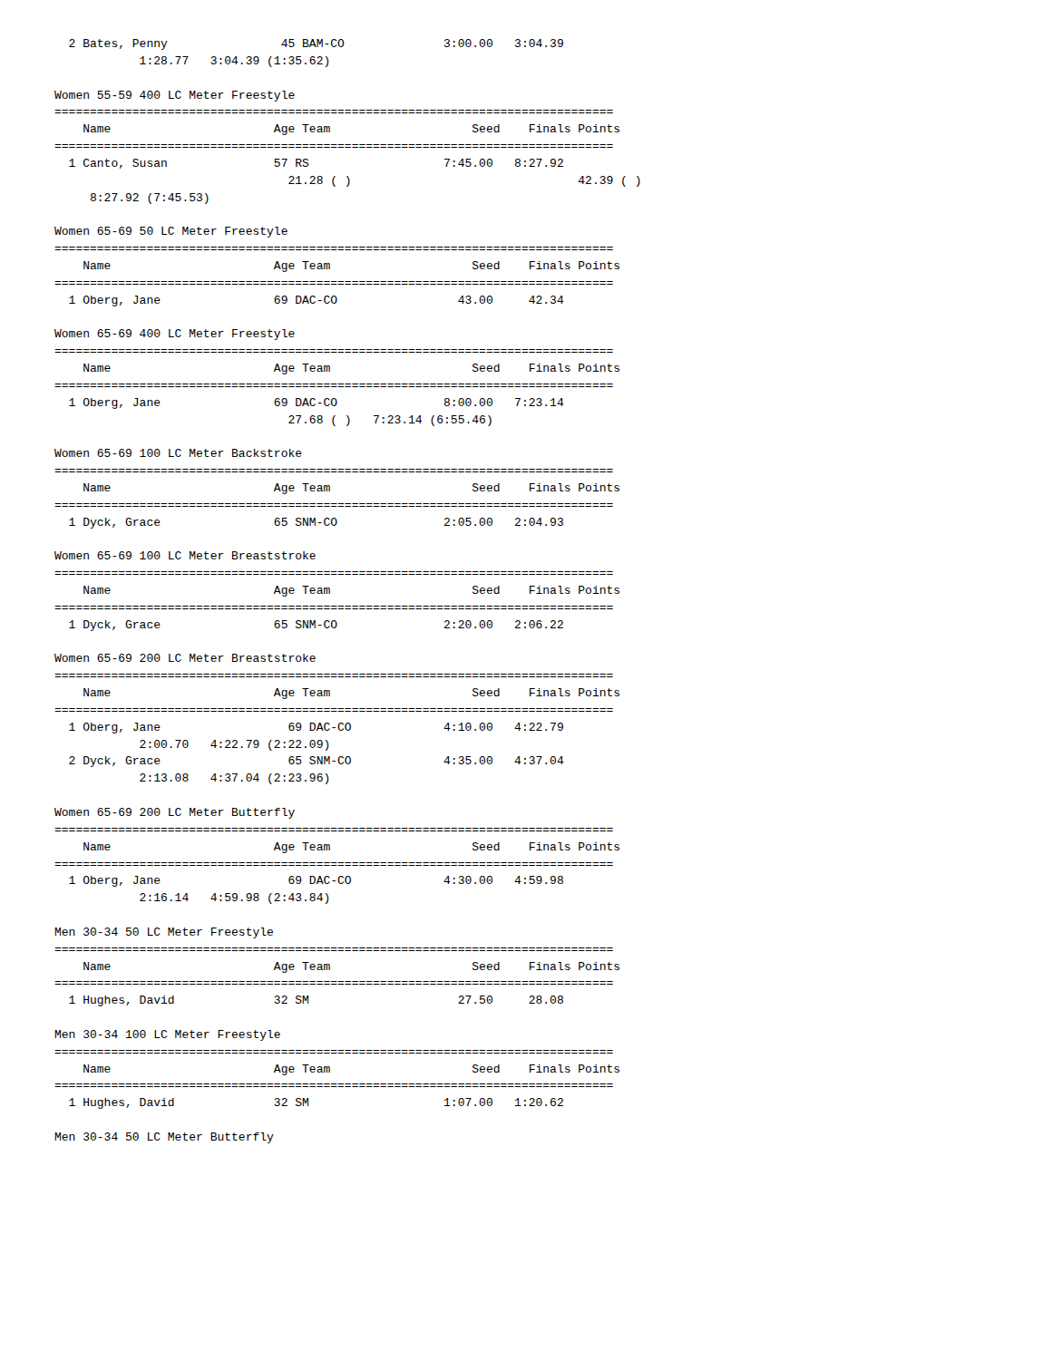2 Bates, Penny                45 BAM-CO              3:00.00   3:04.39  
            1:28.77   3:04.39 (1:35.62)

Women 55-59 400 LC Meter Freestyle
===============================================================================
    Name                       Age Team                    Seed    Finals Points
===============================================================================
  1 Canto, Susan               57 RS                   7:45.00   8:27.92  
                                 21.28 ( )                                42.39 ( )
     8:27.92 (7:45.53)

Women 65-69 50 LC Meter Freestyle
===============================================================================
    Name                       Age Team                    Seed    Finals Points
===============================================================================
  1 Oberg, Jane                69 DAC-CO                 43.00     42.34  

Women 65-69 400 LC Meter Freestyle
===============================================================================
    Name                       Age Team                    Seed    Finals Points
===============================================================================
  1 Oberg, Jane                69 DAC-CO               8:00.00   7:23.14  
                                 27.68 ( )   7:23.14 (6:55.46)

Women 65-69 100 LC Meter Backstroke
===============================================================================
    Name                       Age Team                    Seed    Finals Points
===============================================================================
  1 Dyck, Grace                65 SNM-CO               2:05.00   2:04.93  

Women 65-69 100 LC Meter Breaststroke
===============================================================================
    Name                       Age Team                    Seed    Finals Points
===============================================================================
  1 Dyck, Grace                65 SNM-CO               2:20.00   2:06.22  

Women 65-69 200 LC Meter Breaststroke
===============================================================================
    Name                       Age Team                    Seed    Finals Points
===============================================================================
  1 Oberg, Jane                  69 DAC-CO             4:10.00   4:22.79  
            2:00.70   4:22.79 (2:22.09)
  2 Dyck, Grace                  65 SNM-CO             4:35.00   4:37.04  
            2:13.08   4:37.04 (2:23.96)

Women 65-69 200 LC Meter Butterfly
===============================================================================
    Name                       Age Team                    Seed    Finals Points
===============================================================================
  1 Oberg, Jane                  69 DAC-CO             4:30.00   4:59.98  
            2:16.14   4:59.98 (2:43.84)

Men 30-34 50 LC Meter Freestyle
===============================================================================
    Name                       Age Team                    Seed    Finals Points
===============================================================================
  1 Hughes, David              32 SM                     27.50     28.08  

Men 30-34 100 LC Meter Freestyle
===============================================================================
    Name                       Age Team                    Seed    Finals Points
===============================================================================
  1 Hughes, David              32 SM                   1:07.00   1:20.62  

Men 30-34 50 LC Meter Butterfly